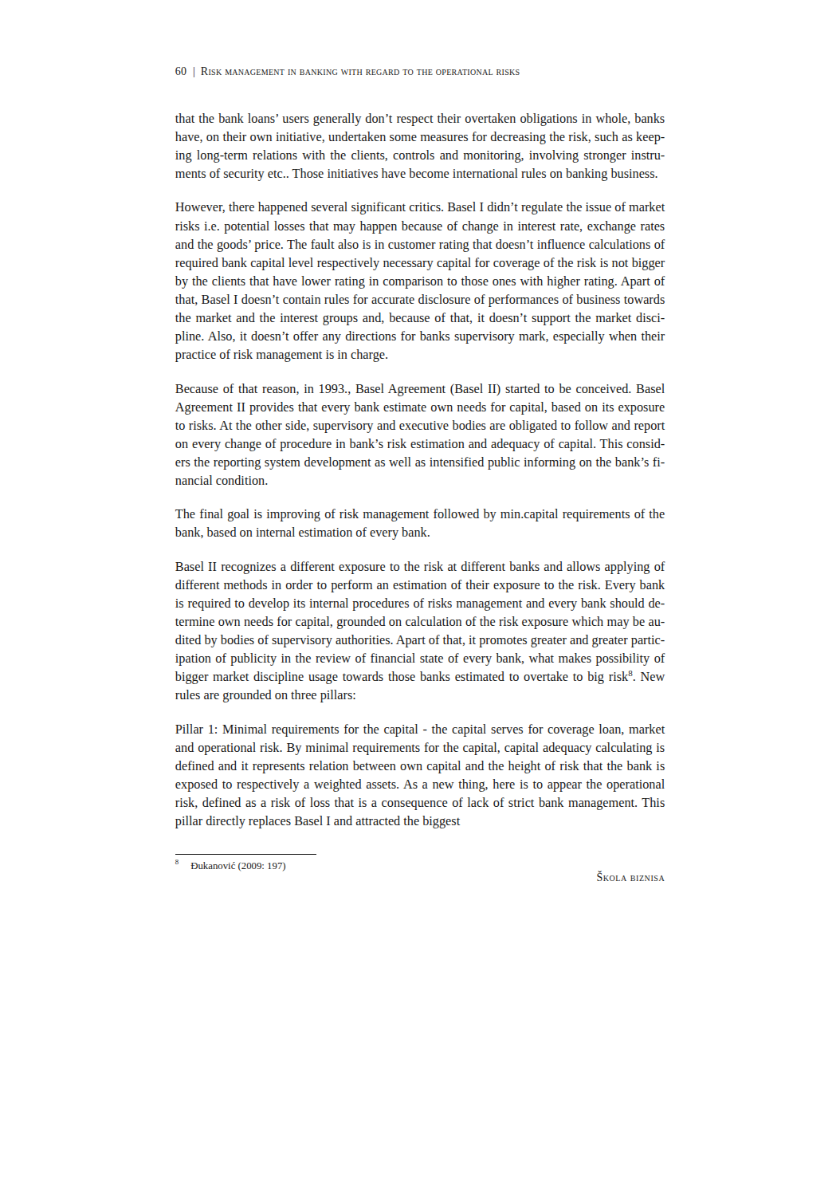60|Risk management in banking with regard to the operational risks
that the bank loans’ users generally don’t respect their overtaken obligations in whole, banks have, on their own initiative, undertaken some measures for decreasing the risk, such as keeping long-term relations with the clients, controls and monitoring, involving stronger instruments of security etc.. Those initiatives have become international rules on banking business.
However, there happened several significant critics. Basel I didn’t regulate the issue of market risks i.e. potential losses that may happen because of change in interest rate, exchange rates and the goods’ price. The fault also is in customer rating that doesn’t influence calculations of required bank capital level respectively necessary capital for coverage of the risk is not bigger by the clients that have lower rating in comparison to those ones with higher rating. Apart of that, Basel I doesn’t contain rules for accurate disclosure of performances of business towards the market and the interest groups and, because of that, it doesn’t support the market discipline. Also, it doesn’t offer any directions for banks supervisory mark, especially when their practice of risk management is in charge.
Because of that reason, in 1993., Basel Agreement (Basel II) started to be conceived. Basel Agreement II provides that every bank estimate own needs for capital, based on its exposure to risks. At the other side, supervisory and executive bodies are obligated to follow and report on every change of procedure in bank’s risk estimation and adequacy of capital. This considers the reporting system development as well as intensified public informing on the bank’s financial condition.
The final goal is improving of risk management followed by min.capital requirements of the bank, based on internal estimation of every bank.
Basel II recognizes a different exposure to the risk at different banks and allows applying of different methods in order to perform an estimation of their exposure to the risk. Every bank is required to develop its internal procedures of risks management and every bank should determine own needs for capital, grounded on calculation of the risk exposure which may be audited by bodies of supervisory authorities. Apart of that, it promotes greater and greater participation of publicity in the review of financial state of every bank, what makes possibility of bigger market discipline usage towards those banks estimated to overtake to big risk8. New rules are grounded on three pillars:
Pillar 1: Minimal requirements for the capital - the capital serves for coverage loan, market and operational risk. By minimal requirements for the capital, capital adequacy calculating is defined and it represents relation between own capital and the height of risk that the bank is exposed to respectively a weighted assets. As a new thing, here is to appear the operational risk, defined as a risk of loss that is a consequence of lack of strict bank management. This pillar directly replaces Basel I and attracted the biggest
8 Đukanović (2009: 197)
Škola biznisa